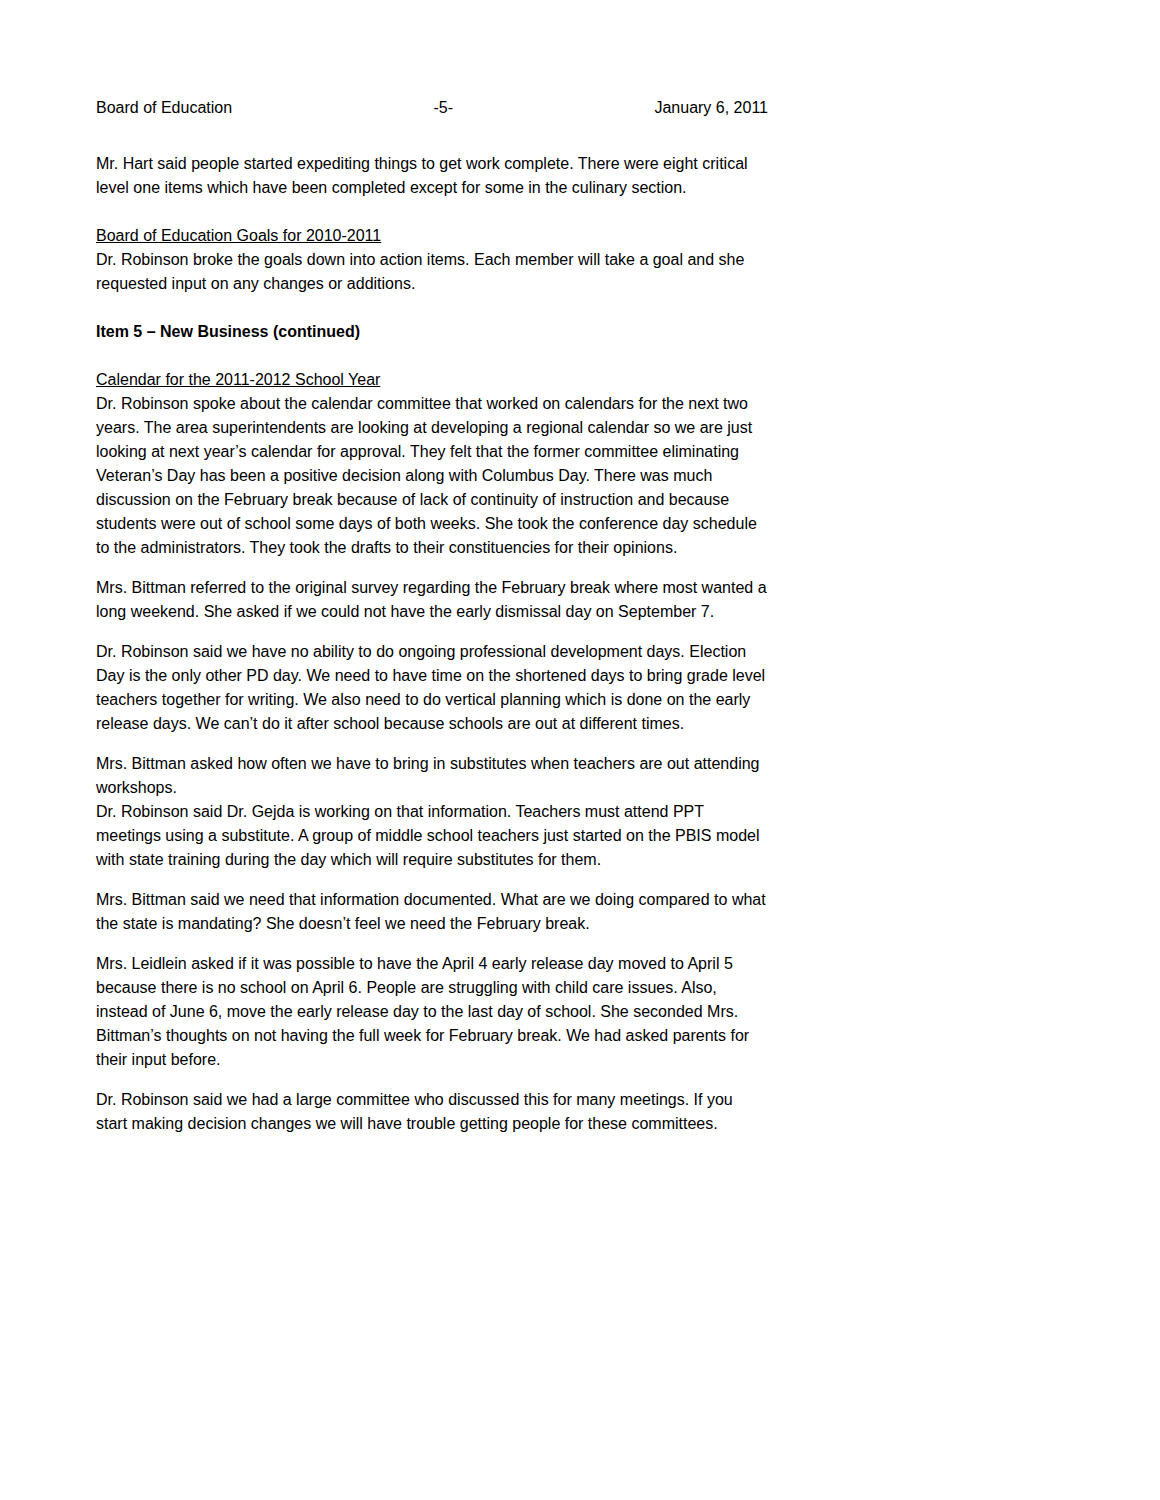Board of Education -5- January 6, 2011
Mr. Hart said people started expediting things to get work complete. There were eight critical level one items which have been completed except for some in the culinary section.
Board of Education Goals for 2010-2011
Dr. Robinson broke the goals down into action items. Each member will take a goal and she requested input on any changes or additions.
Item 5 – New Business (continued)
Calendar for the 2011-2012 School Year
Dr. Robinson spoke about the calendar committee that worked on calendars for the next two years. The area superintendents are looking at developing a regional calendar so we are just looking at next year’s calendar for approval. They felt that the former committee eliminating Veteran’s Day has been a positive decision along with Columbus Day. There was much discussion on the February break because of lack of continuity of instruction and because students were out of school some days of both weeks. She took the conference day schedule to the administrators. They took the drafts to their constituencies for their opinions.
Mrs. Bittman referred to the original survey regarding the February break where most wanted a long weekend. She asked if we could not have the early dismissal day on September 7.
Dr. Robinson said we have no ability to do ongoing professional development days. Election Day is the only other PD day. We need to have time on the shortened days to bring grade level teachers together for writing. We also need to do vertical planning which is done on the early release days. We can’t do it after school because schools are out at different times.
Mrs. Bittman asked how often we have to bring in substitutes when teachers are out attending workshops.
Dr. Robinson said Dr. Gejda is working on that information. Teachers must attend PPT meetings using a substitute. A group of middle school teachers just started on the PBIS model with state training during the day which will require substitutes for them.
Mrs. Bittman said we need that information documented. What are we doing compared to what the state is mandating? She doesn’t feel we need the February break.
Mrs. Leidlein asked if it was possible to have the April 4 early release day moved to April 5 because there is no school on April 6. People are struggling with child care issues. Also, instead of June 6, move the early release day to the last day of school. She seconded Mrs. Bittman’s thoughts on not having the full week for February break. We had asked parents for their input before.
Dr. Robinson said we had a large committee who discussed this for many meetings. If you start making decision changes we will have trouble getting people for these committees.